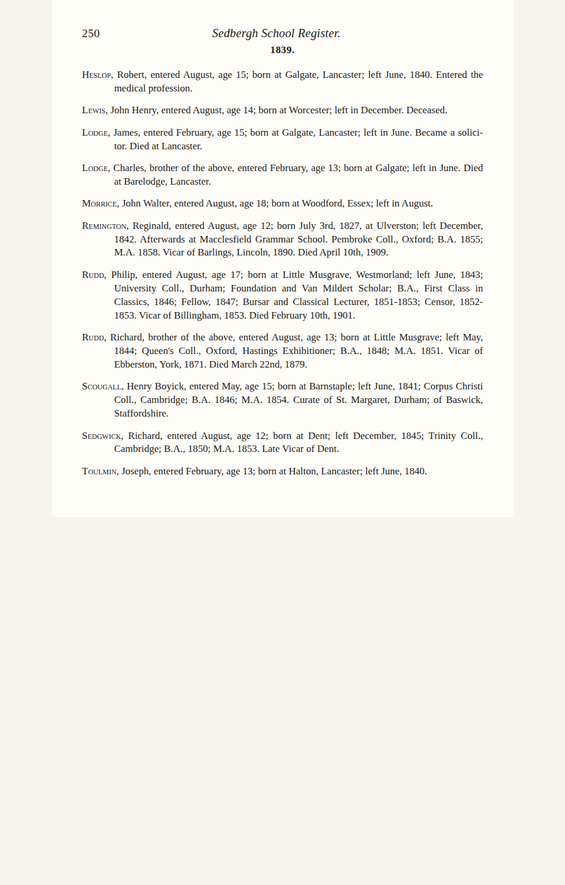250 Sedbergh School Register.
1839.
Heslop, Robert,
entered August, age 15; born at Galgate, Lancaster; left June, 1840. Entered the medical profession.
Lewis, John Henry,
entered August, age 14; born at Worcester; left in December. Deceased.
Lodge, James,
entered February, age 15; born at Galgate, Lancaster; left in June. Became a solicitor. Died at Lancaster.
Lodge, Charles,
brother of the above, entered February, age 13; born at Galgate; left in June. Died at Barelodge, Lancaster.
Morrice, John Walter,
entered August, age 18; born at Woodford, Essex; left in August.
Remington, Reginald,
entered August, age 12; born July 3rd, 1827, at Ulverston; left December, 1842. Afterwards at Macclesfield Grammar School. Pembroke Coll., Oxford; B.A. 1855; M.A. 1858. Vicar of Barlings, Lincoln, 1890. Died April 10th, 1909.
Rudd, Philip,
entered August, age 17; born at Little Musgrave, Westmorland; left June, 1843; University Coll., Durham; Foundation and Van Mildert Scholar; B.A., First Class in Classics, 1846; Fellow, 1847; Bursar and Classical Lecturer, 1851-1853; Censor, 1852-1853. Vicar of Billingham, 1853. Died February 10th, 1901.
Rudd, Richard,
brother of the above, entered August, age 13; born at Little Musgrave; left May, 1844; Queen's Coll., Oxford, Hastings Exhibitioner; B.A., 1848; M.A. 1851. Vicar of Ebberston, York, 1871. Died March 22nd, 1879.
Scougall, Henry Boyick,
entered May, age 15; born at Barnstaple; left June, 1841; Corpus Christi Coll., Cambridge; B.A. 1846; M.A. 1854. Curate of St. Margaret, Durham; of Baswick, Staffordshire.
Sedgwick, Richard,
entered August, age 12; born at Dent; left December, 1845; Trinity Coll., Cambridge; B.A., 1850; M.A. 1853. Late Vicar of Dent.
Toulmin, Joseph,
entered February, age 13; born at Halton, Lancaster; left June, 1840.